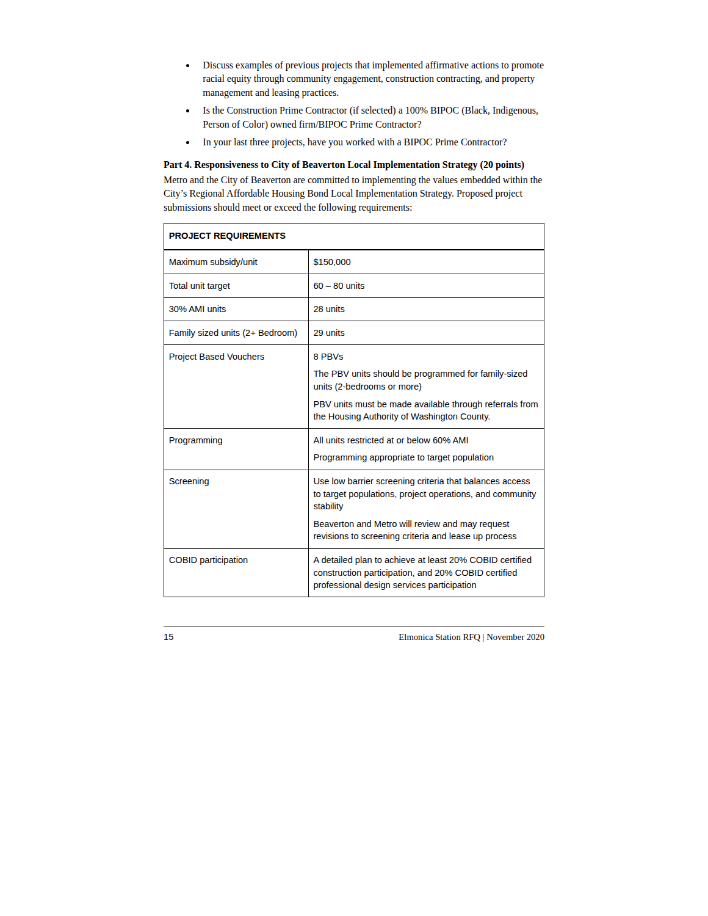Discuss examples of previous projects that implemented affirmative actions to promote racial equity through community engagement, construction contracting, and property management and leasing practices.
Is the Construction Prime Contractor (if selected) a 100% BIPOC (Black, Indigenous, Person of Color) owned firm/BIPOC Prime Contractor?
In your last three projects, have you worked with a BIPOC Prime Contractor?
Part 4. Responsiveness to City of Beaverton Local Implementation Strategy (20 points)
Metro and the City of Beaverton are committed to implementing the values embedded within the City’s Regional Affordable Housing Bond Local Implementation Strategy. Proposed project submissions should meet or exceed the following requirements:
| PROJECT REQUIREMENTS |
| Maximum subsidy/unit | $150,000 |
| Total unit target | 60 – 80 units |
| 30% AMI units | 28 units |
| Family sized units (2+ Bedroom) | 29 units |
| Project Based Vouchers | 8 PBVs The PBV units should be programmed for family-sized units (2-bedrooms or more) PBV units must be made available through referrals from the Housing Authority of Washington County. |
| Programming | All units restricted at or below 60% AMI Programming appropriate to target population |
| Screening | Use low barrier screening criteria that balances access to target populations, project operations, and community stability Beaverton and Metro will review and may request revisions to screening criteria and lease up process |
| COBID participation | A detailed plan to achieve at least 20% COBID certified construction participation, and 20% COBID certified professional design services participation |
15 Elmonica Station RFQ | November 2020